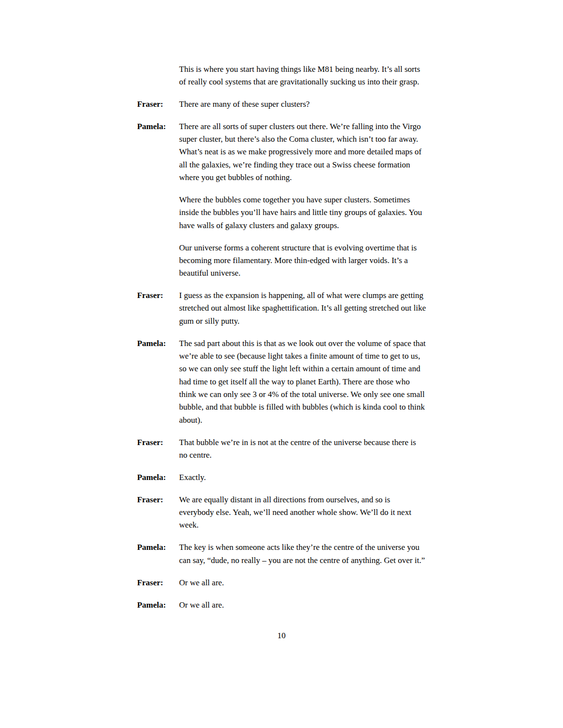This is where you start having things like M81 being nearby. It’s all sorts of really cool systems that are gravitationally sucking us into their grasp.
Fraser:
There are many of these super clusters?
Pamela:
There are all sorts of super clusters out there. We’re falling into the Virgo super cluster, but there’s also the Coma cluster, which isn’t too far away. What’s neat is as we make progressively more and more detailed maps of all the galaxies, we’re finding they trace out a Swiss cheese formation where you get bubbles of nothing.
Where the bubbles come together you have super clusters. Sometimes inside the bubbles you’ll have hairs and little tiny groups of galaxies. You have walls of galaxy clusters and galaxy groups.
Our universe forms a coherent structure that is evolving overtime that is becoming more filamentary. More thin-edged with larger voids. It’s a beautiful universe.
Fraser:
I guess as the expansion is happening, all of what were clumps are getting stretched out almost like spaghettification. It’s all getting stretched out like gum or silly putty.
Pamela:
The sad part about this is that as we look out over the volume of space that we’re able to see (because light takes a finite amount of time to get to us, so we can only see stuff the light left within a certain amount of time and had time to get itself all the way to planet Earth). There are those who think we can only see 3 or 4% of the total universe. We only see one small bubble, and that bubble is filled with bubbles (which is kinda cool to think about).
Fraser:
That bubble we’re in is not at the centre of the universe because there is no centre.
Pamela:
Exactly.
Fraser:
We are equally distant in all directions from ourselves, and so is everybody else. Yeah, we’ll need another whole show. We’ll do it next week.
Pamela:
The key is when someone acts like they’re the centre of the universe you can say, “dude, no really – you are not the centre of anything. Get over it.”
Fraser:
Or we all are.
Pamela:
Or we all are.
10